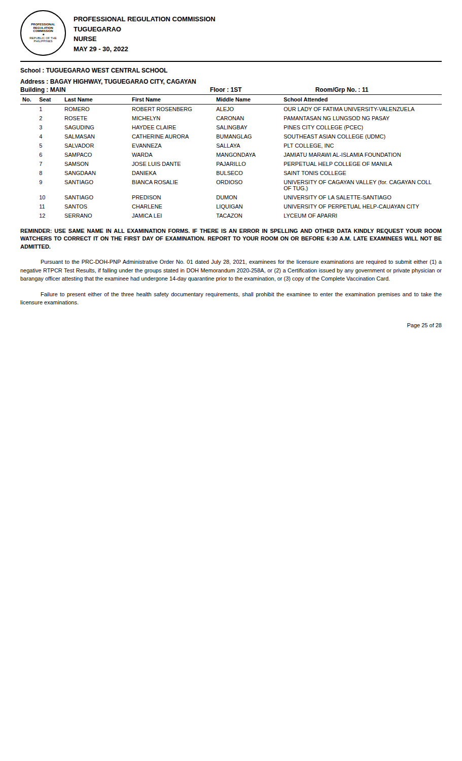PROFESSIONAL REGULATION COMMISSION
★
REPUBLIC OF THE PHILIPPINES
PROFESSIONAL REGULATION COMMISSION
TUGUEGARAO
NURSE
MAY 29 - 30, 2022
School : TUGUEGARAO WEST CENTRAL SCHOOL
Address : BAGAY HIGHWAY, TUGUEGARAO CITY, CAGAYAN
Building : MAIN
Floor : 1ST
Room/Grp No. : 11
| No. | Seat | Last Name | First Name | Middle Name | School Attended |
| --- | --- | --- | --- | --- | --- |
| | 1 | ROMERO | ROBERT ROSENBERG | ALEJO | OUR LADY OF FATIMA UNIVERSITY-VALENZUELA |
| | 2 | ROSETE | MICHELYN | CARONAN | PAMANTASAN NG LUNGSOD NG PASAY |
| | 3 | SAGUDING | HAYDEE CLAIRE | SALINGBAY | PINES CITY COLLEGE (PCEC) |
| | 4 | SALMASAN | CATHERINE AURORA | BUMANGLAG | SOUTHEAST ASIAN COLLEGE (UDMC) |
| | 5 | SALVADOR | EVANNEZA | SALLAYA | PLT COLLEGE, INC |
| | 6 | SAMPACO | WARDA | MANGONDAYA | JAMIATU MARAWI AL-ISLAMIA FOUNDATION |
| | 7 | SAMSON | JOSE LUIS DANTE | PAJARILLO | PERPETUAL HELP COLLEGE OF MANILA |
| | 8 | SANGDAAN | DANIEKA | BULSECO | SAINT TONIS COLLEGE |
| | 9 | SANTIAGO | BIANCA ROSALIE | ORDIOSO | UNIVERSITY OF CAGAYAN VALLEY (for. CAGAYAN COLL OF TUG.) |
| | 10 | SANTIAGO | PREDISON | DUMON | UNIVERSITY OF LA SALETTE-SANTIAGO |
| | 11 | SANTOS | CHARLENE | LIQUIGAN | UNIVERSITY OF PERPETUAL HELP-CAUAYAN CITY |
| | 12 | SERRANO | JAMICA LEI | TACAZON | LYCEUM OF APARRI |
REMINDER: USE SAME NAME IN ALL EXAMINATION FORMS. IF THERE IS AN ERROR IN SPELLING AND OTHER DATA KINDLY REQUEST YOUR ROOM WATCHERS TO CORRECT IT ON THE FIRST DAY OF EXAMINATION. REPORT TO YOUR ROOM ON OR BEFORE 6:30 A.M. LATE EXAMINEES WILL NOT BE ADMITTED.
Pursuant to the PRC-DOH-PNP Administrative Order No. 01 dated July 28, 2021, examinees for the licensure examinations are required to submit either (1) a negative RTPCR Test Results, if falling under the groups stated in DOH Memorandum 2020-258A, or (2) a Certification issued by any government or private physician or barangay officer attesting that the examinee had undergone 14-day quarantine prior to the examination, or (3) copy of the Complete Vaccination Card.
Failure to present either of the three health safety documentary requirements, shall prohibit the examinee to enter the examination premises and to take the licensure examinations.
Page 25 of 28